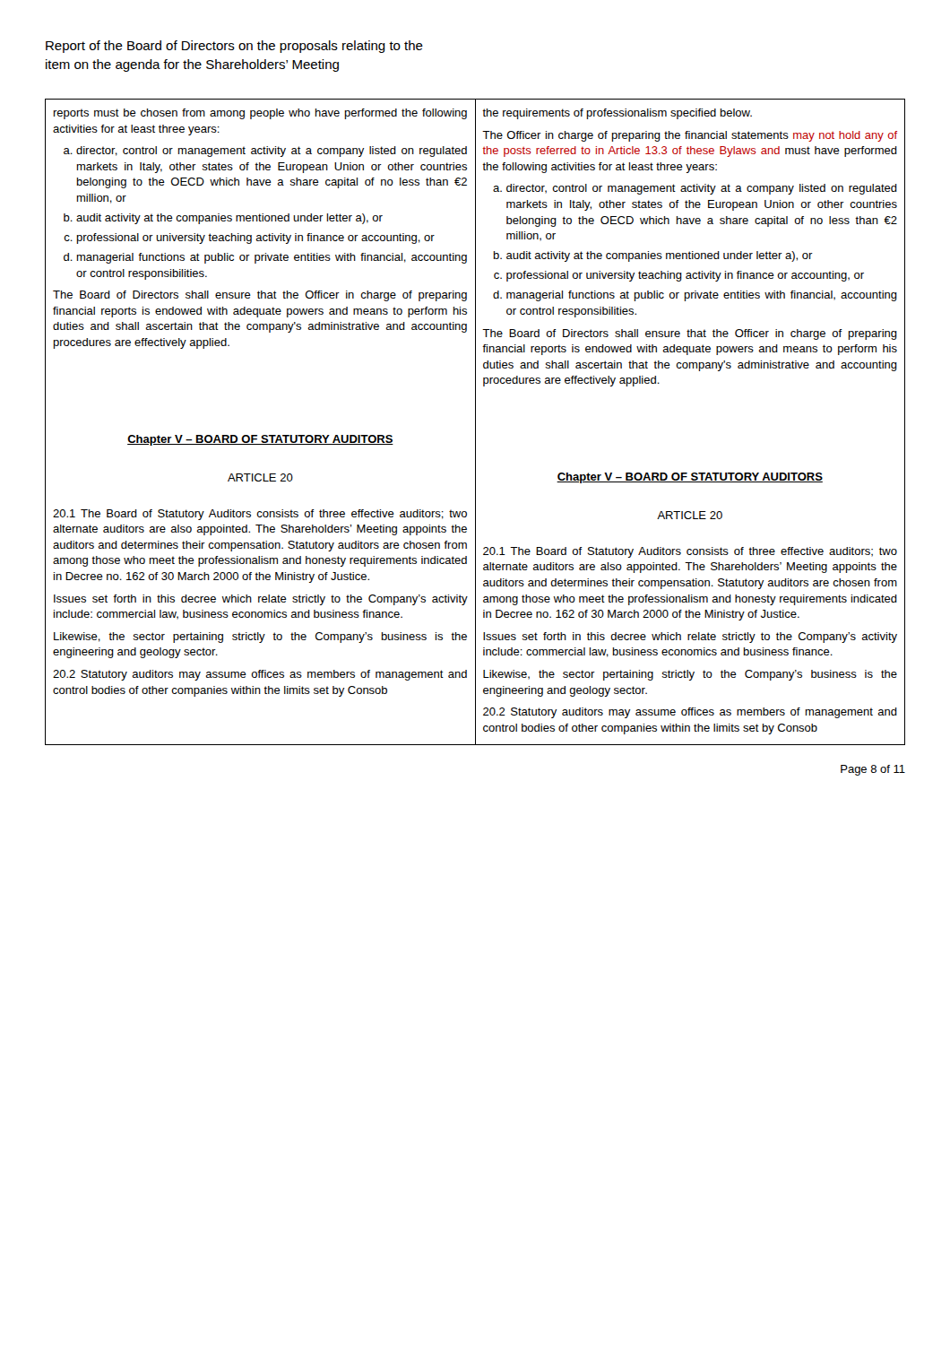Report of the Board of Directors on the proposals relating to the
item on the agenda for the Shareholders’ Meeting
| reports must be chosen from among people who have performed the following activities for at least three years: director, control or management activity at a company listed on regulated markets in Italy, other states of the European Union or other countries belonging to the OECD which have a share capital of no less than €2 million, or audit activity at the companies mentioned under letter a), or professional or university teaching activity in finance or accounting, or managerial functions at public or private entities with financial, accounting or control responsibilities. The Board of Directors shall ensure that the Officer in charge of preparing financial reports is endowed with adequate powers and means to perform his duties and shall ascertain that the company's administrative and accounting procedures are effectively applied. Chapter V – BOARD OF STATUTORY AUDITORS ARTICLE 20 20.1 The Board of Statutory Auditors consists of three effective auditors; two alternate auditors are also appointed. The Shareholders’ Meeting appoints the auditors and determines their compensation. Statutory auditors are chosen from among those who meet the professionalism and honesty requirements indicated in Decree no. 162 of 30 March 2000 of the Ministry of Justice. Issues set forth in this decree which relate strictly to the Company’s activity include: commercial law, business economics and business finance. Likewise, the sector pertaining strictly to the Company’s business is the engineering and geology sector. 20.2 Statutory auditors may assume offices as members of management and control bodies of other companies within the limits set by Consob | the requirements of professionalism specified below. The Officer in charge of preparing the financial statements may not hold any of the posts referred to in Article 13.3 of these Bylaws and must have performed the following activities for at least three years: director, control or management activity at a company listed on regulated markets in Italy, other states of the European Union or other countries belonging to the OECD which have a share capital of no less than €2 million, or audit activity at the companies mentioned under letter a), or professional or university teaching activity in finance or accounting, or managerial functions at public or private entities with financial, accounting or control responsibilities. The Board of Directors shall ensure that the Officer in charge of preparing financial reports is endowed with adequate powers and means to perform his duties and shall ascertain that the company's administrative and accounting procedures are effectively applied. Chapter V – BOARD OF STATUTORY AUDITORS ARTICLE 20 20.1 The Board of Statutory Auditors consists of three effective auditors; two alternate auditors are also appointed. The Shareholders’ Meeting appoints the auditors and determines their compensation. Statutory auditors are chosen from among those who meet the professionalism and honesty requirements indicated in Decree no. 162 of 30 March 2000 of the Ministry of Justice. Issues set forth in this decree which relate strictly to the Company’s activity include: commercial law, business economics and business finance. Likewise, the sector pertaining strictly to the Company’s business is the engineering and geology sector. 20.2 Statutory auditors may assume offices as members of management and control bodies of other companies within the limits set by Consob |
Page 8 of 11